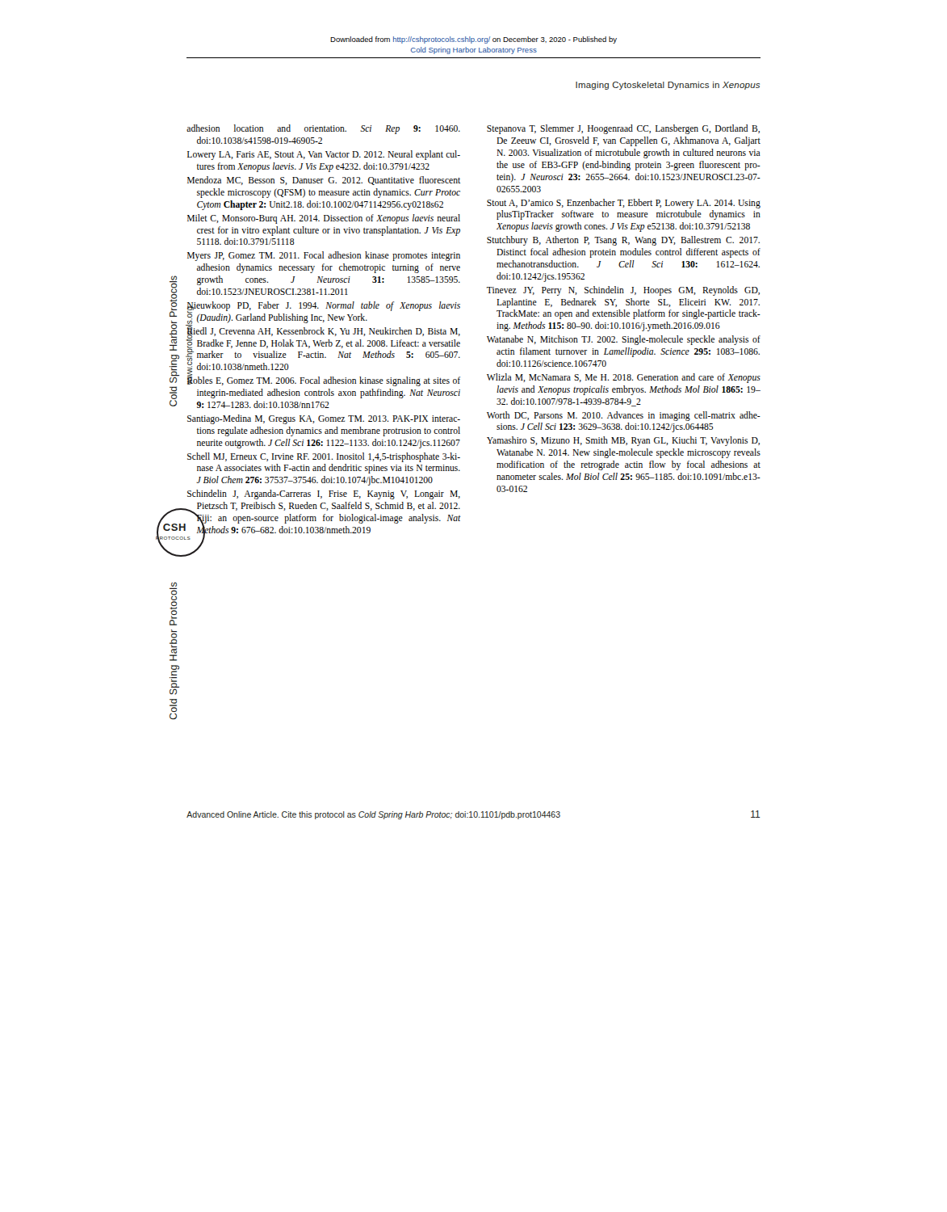Downloaded from http://cshprotocols.cshlp.org/ on December 3, 2020 - Published by
Cold Spring Harbor Laboratory Press
Imaging Cytoskeletal Dynamics in Xenopus
Cold Spring Harbor Protocols
Cold Spring Harbor Protocols
www.cshprotocols.org
CSH
PROTOCOLS
adhesion location and orientation. Sci Rep 9: 10460. doi:10.1038/s41598-019-46905-2
Lowery LA, Faris AE, Stout A, Van Vactor D. 2012. Neural explant cultures from Xenopus laevis. J Vis Exp e4232. doi:10.3791/4232
Mendoza MC, Besson S, Danuser G. 2012. Quantitative fluorescent speckle microscopy (QFSM) to measure actin dynamics. Curr Protoc Cytom Chapter 2: Unit2.18. doi:10.1002/0471142956.cy0218s62
Milet C, Monsoro-Burq AH. 2014. Dissection of Xenopus laevis neural crest for in vitro explant culture or in vivo transplantation. J Vis Exp 51118. doi:10.3791/51118
Myers JP, Gomez TM. 2011. Focal adhesion kinase promotes integrin adhesion dynamics necessary for chemotropic turning of nerve growth cones. J Neurosci 31: 13585–13595. doi:10.1523/JNEUROSCI.2381-11.2011
Nieuwkoop PD, Faber J. 1994. Normal table of Xenopus laevis (Daudin). Garland Publishing Inc, New York.
Riedl J, Crevenna AH, Kessenbrock K, Yu JH, Neukirchen D, Bista M, Bradke F, Jenne D, Holak TA, Werb Z, et al. 2008. Lifeact: a versatile marker to visualize F-actin. Nat Methods 5: 605–607. doi:10.1038/nmeth.1220
Robles E, Gomez TM. 2006. Focal adhesion kinase signaling at sites of integrin-mediated adhesion controls axon pathfinding. Nat Neurosci 9: 1274–1283. doi:10.1038/nn1762
Santiago-Medina M, Gregus KA, Gomez TM. 2013. PAK-PIX interactions regulate adhesion dynamics and membrane protrusion to control neurite outgrowth. J Cell Sci 126: 1122–1133. doi:10.1242/jcs.112607
Schell MJ, Erneux C, Irvine RF. 2001. Inositol 1,4,5-trisphosphate 3-kinase A associates with F-actin and dendritic spines via its N terminus. J Biol Chem 276: 37537–37546. doi:10.1074/jbc.M104101200
Schindelin J, Arganda-Carreras I, Frise E, Kaynig V, Longair M, Pietzsch T, Preibisch S, Rueden C, Saalfeld S, Schmid B, et al. 2012. Fiji: an open-source platform for biological-image analysis. Nat Methods 9: 676–682. doi:10.1038/nmeth.2019
Stepanova T, Slemmer J, Hoogenraad CC, Lansbergen G, Dortland B, De Zeeuw CI, Grosveld F, van Cappellen G, Akhmanova A, Galjart N. 2003. Visualization of microtubule growth in cultured neurons via the use of EB3-GFP (end-binding protein 3-green fluorescent protein). J Neurosci 23: 2655–2664. doi:10.1523/JNEUROSCI.23-07-02655.2003
Stout A, D’amico S, Enzenbacher T, Ebbert P, Lowery LA. 2014. Using plusTipTracker software to measure microtubule dynamics in Xenopus laevis growth cones. J Vis Exp e52138. doi:10.3791/52138
Stutchbury B, Atherton P, Tsang R, Wang DY, Ballestrem C. 2017. Distinct focal adhesion protein modules control different aspects of mechanotransduction. J Cell Sci 130: 1612–1624. doi:10.1242/jcs.195362
Tinevez JY, Perry N, Schindelin J, Hoopes GM, Reynolds GD, Laplantine E, Bednarek SY, Shorte SL, Eliceiri KW. 2017. TrackMate: an open and extensible platform for single-particle tracking. Methods 115: 80–90. doi:10.1016/j.ymeth.2016.09.016
Watanabe N, Mitchison TJ. 2002. Single-molecule speckle analysis of actin filament turnover in Lamellipodia. Science 295: 1083–1086. doi:10.1126/science.1067470
Wlizla M, McNamara S, Me H. 2018. Generation and care of Xenopus laevis and Xenopus tropicalis embryos. Methods Mol Biol 1865: 19–32. doi:10.1007/978-1-4939-8784-9_2
Worth DC, Parsons M. 2010. Advances in imaging cell-matrix adhesions. J Cell Sci 123: 3629–3638. doi:10.1242/jcs.064485
Yamashiro S, Mizuno H, Smith MB, Ryan GL, Kiuchi T, Vavylonis D, Watanabe N. 2014. New single-molecule speckle microscopy reveals modification of the retrograde actin flow by focal adhesions at nanometer scales. Mol Biol Cell 25: 965–1185. doi:10.1091/mbc.e13-03-0162
Advanced Online Article. Cite this protocol as Cold Spring Harb Protoc; doi:10.1101/pdb.prot104463
11